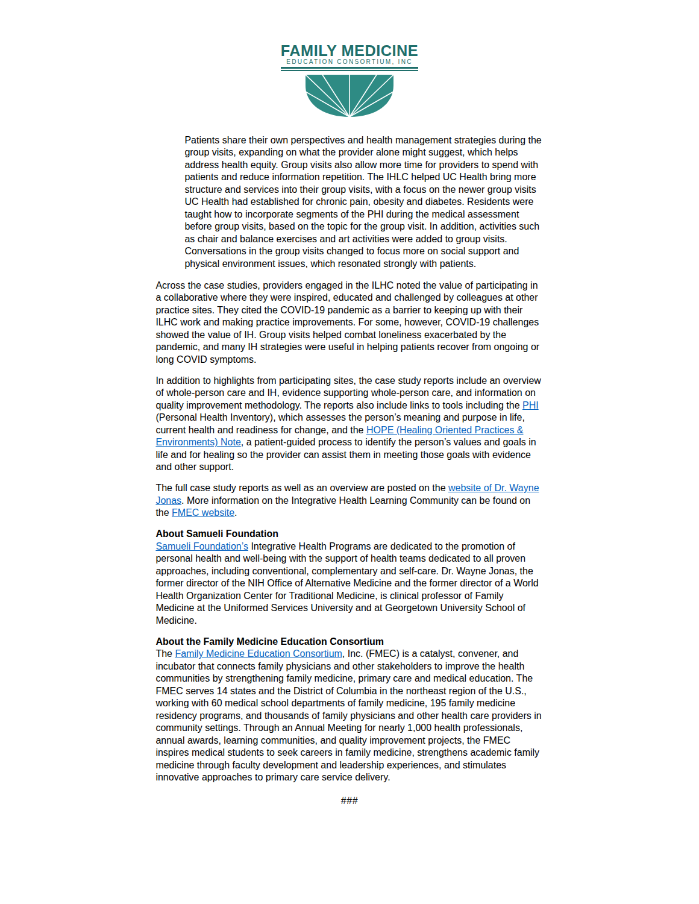FAMILY MEDICINE
EDUCATION CONSORTIUM, INC
Patients share their own perspectives and health management strategies during the group visits, expanding on what the provider alone might suggest, which helps address health equity. Group visits also allow more time for providers to spend with patients and reduce information repetition. The IHLC helped UC Health bring more structure and services into their group visits, with a focus on the newer group visits UC Health had established for chronic pain, obesity and diabetes. Residents were taught how to incorporate segments of the PHI during the medical assessment before group visits, based on the topic for the group visit. In addition, activities such as chair and balance exercises and art activities were added to group visits. Conversations in the group visits changed to focus more on social support and physical environment issues, which resonated strongly with patients.
Across the case studies, providers engaged in the ILHC noted the value of participating in a collaborative where they were inspired, educated and challenged by colleagues at other practice sites. They cited the COVID-19 pandemic as a barrier to keeping up with their ILHC work and making practice improvements. For some, however, COVID-19 challenges showed the value of IH. Group visits helped combat loneliness exacerbated by the pandemic, and many IH strategies were useful in helping patients recover from ongoing or long COVID symptoms.
In addition to highlights from participating sites, the case study reports include an overview of whole-person care and IH, evidence supporting whole-person care, and information on quality improvement methodology. The reports also include links to tools including the PHI (Personal Health Inventory), which assesses the person’s meaning and purpose in life, current health and readiness for change, and the HOPE (Healing Oriented Practices & Environments) Note, a patient-guided process to identify the person’s values and goals in life and for healing so the provider can assist them in meeting those goals with evidence and other support.
The full case study reports as well as an overview are posted on the website of Dr. Wayne Jonas. More information on the Integrative Health Learning Community can be found on the FMEC website.
About Samueli Foundation
Samueli Foundation’s Integrative Health Programs are dedicated to the promotion of personal health and well-being with the support of health teams dedicated to all proven approaches, including conventional, complementary and self-care. Dr. Wayne Jonas, the former director of the NIH Office of Alternative Medicine and the former director of a World Health Organization Center for Traditional Medicine, is clinical professor of Family Medicine at the Uniformed Services University and at Georgetown University School of Medicine.
About the Family Medicine Education Consortium
The Family Medicine Education Consortium, Inc. (FMEC) is a catalyst, convener, and incubator that connects family physicians and other stakeholders to improve the health communities by strengthening family medicine, primary care and medical education. The FMEC serves 14 states and the District of Columbia in the northeast region of the U.S., working with 60 medical school departments of family medicine, 195 family medicine residency programs, and thousands of family physicians and other health care providers in community settings. Through an Annual Meeting for nearly 1,000 health professionals, annual awards, learning communities, and quality improvement projects, the FMEC inspires medical students to seek careers in family medicine, strengthens academic family medicine through faculty development and leadership experiences, and stimulates innovative approaches to primary care service delivery.
###